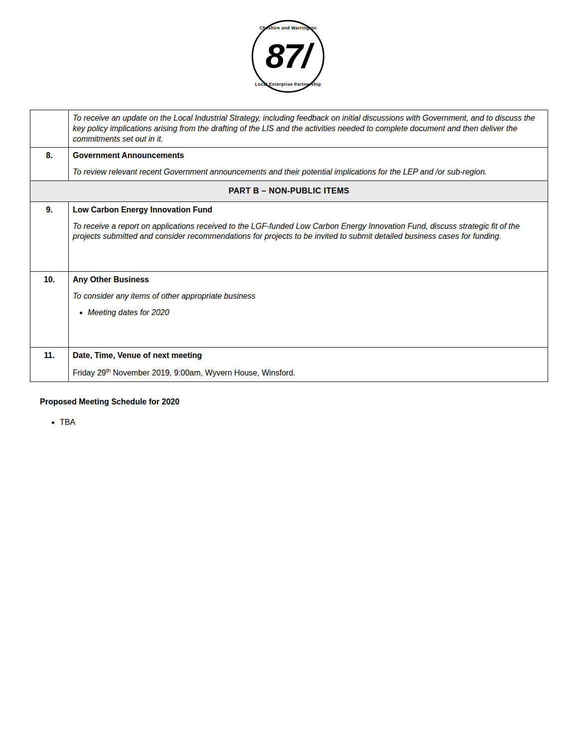Cheshire and Warrington
87/
Local Enterprise Partnership
| | To receive an update on the Local Industrial Strategy, including feedback on initial discussions with Government, and to discuss the key policy implications arising from the drafting of the LIS and the activities needed to complete document and then deliver the commitments set out in it. |
| 8. | Government Announcements To review relevant recent Government announcements and their potential implications for the LEP and /or sub-region. |
| PART B – NON-PUBLIC ITEMS |
| 9. | Low Carbon Energy Innovation Fund To receive a report on applications received to the LGF-funded Low Carbon Energy Innovation Fund, discuss strategic fit of the projects submitted and consider recommendations for projects to be invited to submit detailed business cases for funding. |
| 10. | Any Other Business To consider any items of other appropriate business Meeting dates for 2020 |
| 11. | Date, Time, Venue of next meeting Friday 29 th November 2019, 9:00am, Wyvern House, Winsford. |
Proposed Meeting Schedule for 2020
TBA